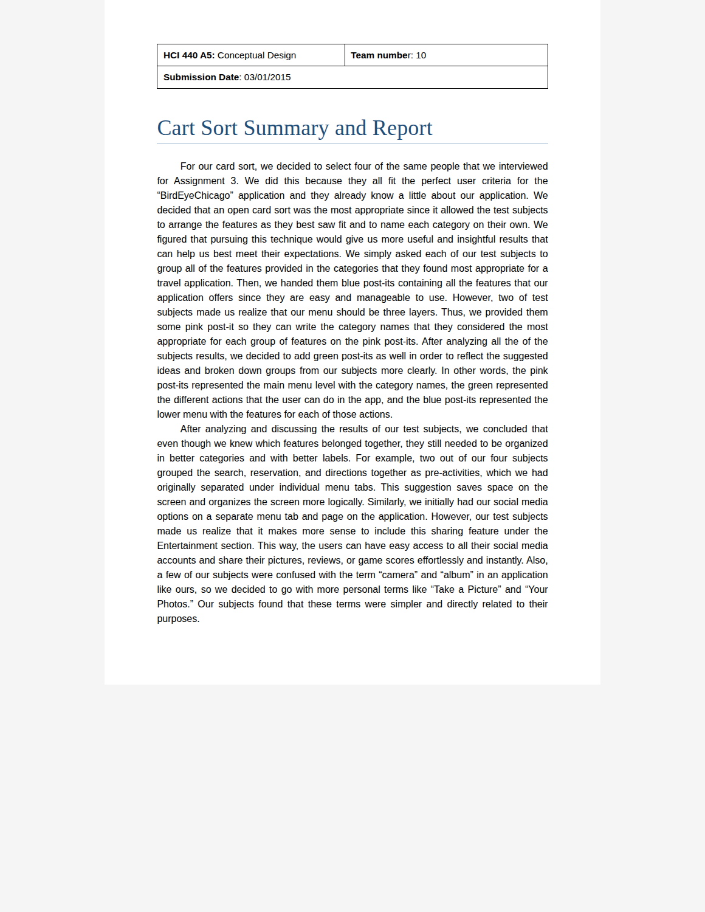| HCI 440 A5: Conceptual Design | Team numbe r: 10 |
| Submission Date : 03/01/2015 |
Cart Sort Summary and Report
For our card sort, we decided to select four of the same people that we interviewed for Assignment 3. We did this because they all fit the perfect user criteria for the “BirdEyeChicago” application and they already know a little about our application. We decided that an open card sort was the most appropriate since it allowed the test subjects to arrange the features as they best saw fit and to name each category on their own. We figured that pursuing this technique would give us more useful and insightful results that can help us best meet their expectations. We simply asked each of our test subjects to group all of the features provided in the categories that they found most appropriate for a travel application. Then, we handed them blue post-its containing all the features that our application offers since they are easy and manageable to use. However, two of test subjects made us realize that our menu should be three layers. Thus, we provided them some pink post-it so they can write the category names that they considered the most appropriate for each group of features on the pink post-its. After analyzing all the of the subjects results, we decided to add green post-its as well in order to reflect the suggested ideas and broken down groups from our subjects more clearly. In other words, the pink post-its represented the main menu level with the category names, the green represented the different actions that the user can do in the app, and the blue post-its represented the lower menu with the features for each of those actions.
After analyzing and discussing the results of our test subjects, we concluded that even though we knew which features belonged together, they still needed to be organized in better categories and with better labels. For example, two out of our four subjects grouped the search, reservation, and directions together as pre-activities, which we had originally separated under individual menu tabs. This suggestion saves space on the screen and organizes the screen more logically. Similarly, we initially had our social media options on a separate menu tab and page on the application. However, our test subjects made us realize that it makes more sense to include this sharing feature under the Entertainment section. This way, the users can have easy access to all their social media accounts and share their pictures, reviews, or game scores effortlessly and instantly. Also, a few of our subjects were confused with the term “camera” and “album” in an application like ours, so we decided to go with more personal terms like “Take a Picture” and “Your Photos.” Our subjects found that these terms were simpler and directly related to their purposes.